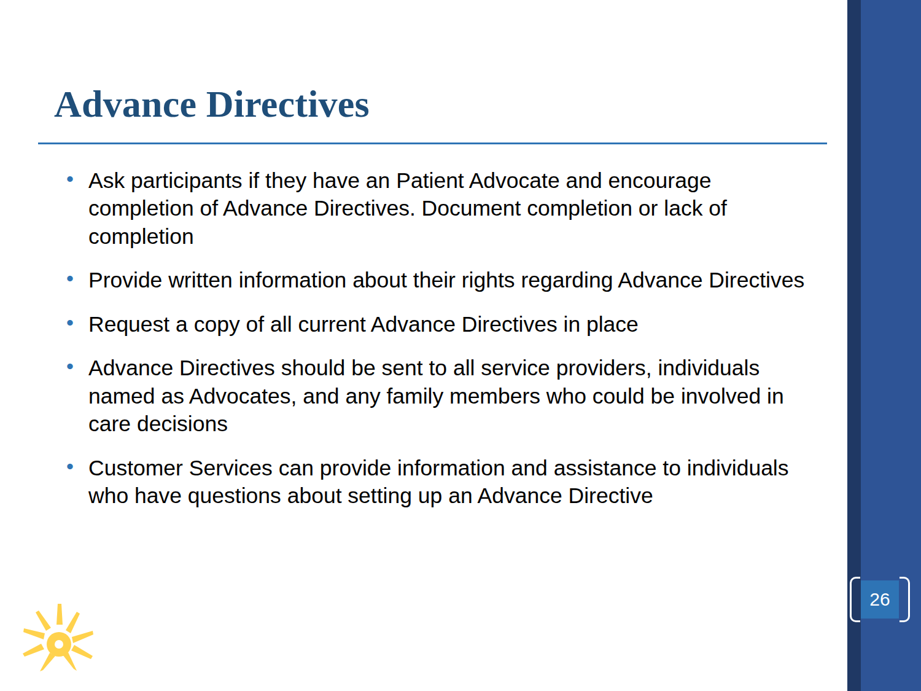Advance Directives
Ask participants if they have an Patient Advocate and encourage completion of Advance Directives. Document completion or lack of completion
Provide written information about their rights regarding Advance Directives
Request a copy of all current Advance Directives in place
Advance Directives should be sent to all service providers, individuals named as Advocates, and any family members who could be involved in care decisions
Customer Services can provide information and assistance to individuals who have questions about setting up an Advance Directive
26